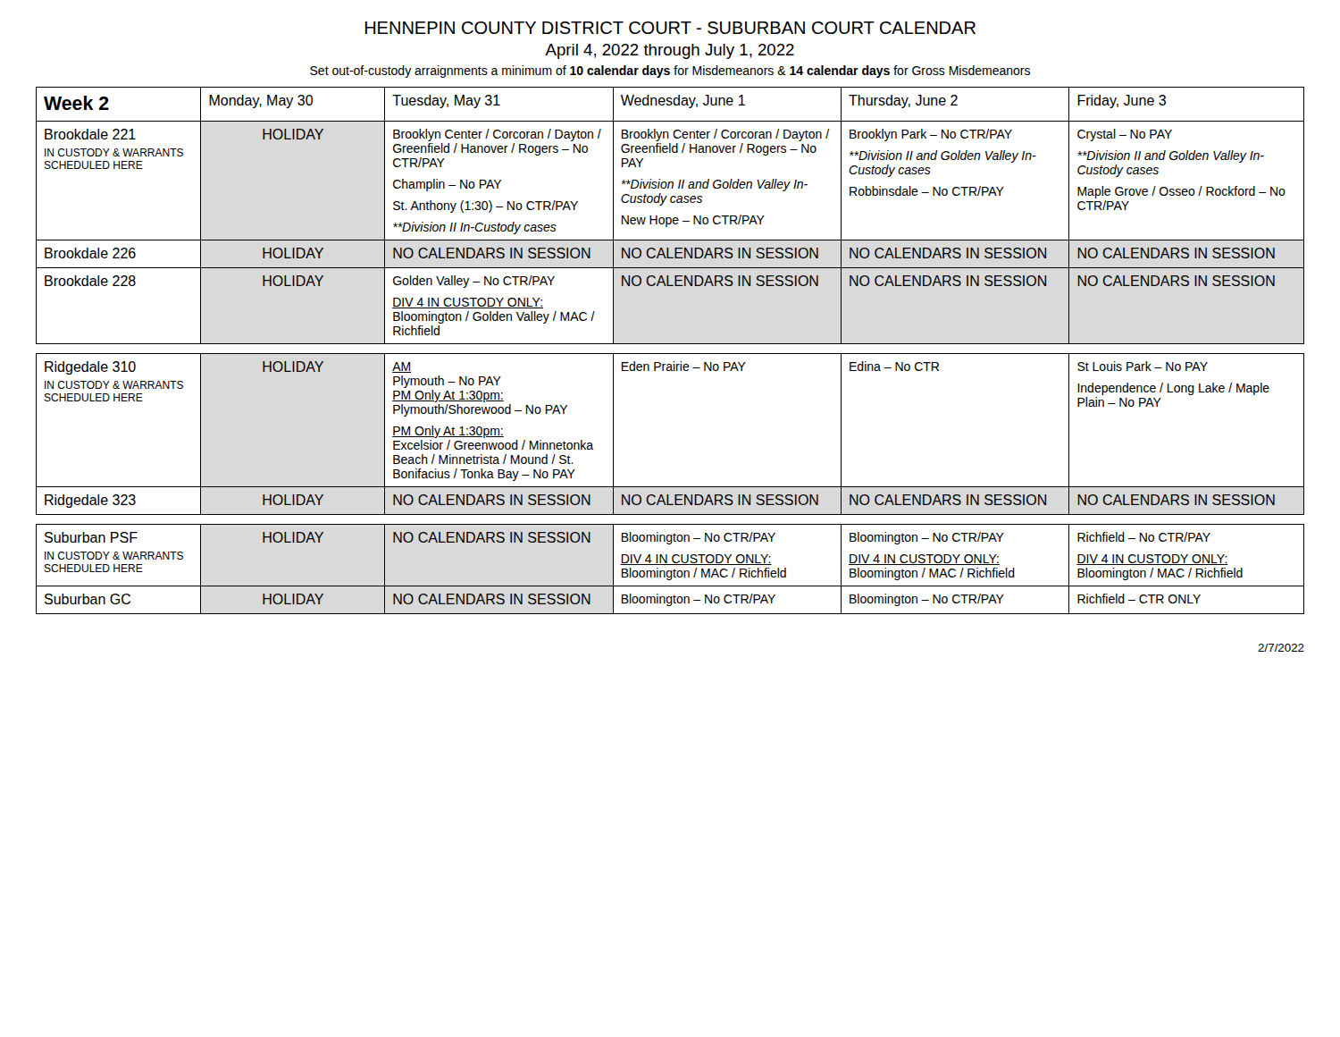HENNEPIN COUNTY DISTRICT COURT - SUBURBAN COURT CALENDAR
April 4, 2022 through July 1, 2022
Set out-of-custody arraignments a minimum of 10 calendar days for Misdemeanors & 14 calendar days for Gross Misdemeanors
| Week 2 | Monday, May 30 | Tuesday, May 31 | Wednesday, June 1 | Thursday, June 2 | Friday, June 3 |
| Brookdale 221 IN CUSTODY & WARRANTS SCHEDULED HERE | HOLIDAY | Brooklyn Center / Corcoran / Dayton / Greenfield / Hanover / Rogers – No CTR/PAY Champlin – No PAY St. Anthony (1:30) – No CTR/PAY **Division II In-Custody cases | Brooklyn Center / Corcoran / Dayton / Greenfield / Hanover / Rogers – No PAY **Division II and Golden Valley In-Custody cases New Hope – No CTR/PAY | Brooklyn Park – No CTR/PAY **Division II and Golden Valley In-Custody cases Robbinsdale – No CTR/PAY | Crystal – No PAY **Division II and Golden Valley In-Custody cases Maple Grove / Osseo / Rockford – No CTR/PAY |
| Brookdale 226 | HOLIDAY | NO CALENDARS IN SESSION | NO CALENDARS IN SESSION | NO CALENDARS IN SESSION | NO CALENDARS IN SESSION |
| Brookdale 228 | HOLIDAY | Golden Valley – No CTR/PAY DIV 4 IN CUSTODY ONLY: Bloomington / Golden Valley / MAC / Richfield | NO CALENDARS IN SESSION | NO CALENDARS IN SESSION | NO CALENDARS IN SESSION |
| Ridgedale 310 IN CUSTODY & WARRANTS SCHEDULED HERE | HOLIDAY | AM Plymouth – No PAY PM Only At 1:30pm: Plymouth/Shorewood – No PAY PM Only At 1:30pm: Excelsior / Greenwood / Minnetonka Beach / Minnetrista / Mound / St. Bonifacius / Tonka Bay – No PAY | Eden Prairie – No PAY | Edina – No CTR | St Louis Park – No PAY Independence / Long Lake / Maple Plain – No PAY |
| Ridgedale 323 | HOLIDAY | NO CALENDARS IN SESSION | NO CALENDARS IN SESSION | NO CALENDARS IN SESSION | NO CALENDARS IN SESSION |
| Suburban PSF IN CUSTODY & WARRANTS SCHEDULED HERE | HOLIDAY | NO CALENDARS IN SESSION | Bloomington – No CTR/PAY DIV 4 IN CUSTODY ONLY: Bloomington / MAC / Richfield | Bloomington – No CTR/PAY DIV 4 IN CUSTODY ONLY: Bloomington / MAC / Richfield | Richfield – No CTR/PAY DIV 4 IN CUSTODY ONLY: Bloomington / MAC / Richfield |
| Suburban GC | HOLIDAY | NO CALENDARS IN SESSION | Bloomington – No CTR/PAY | Bloomington – No CTR/PAY | Richfield – CTR ONLY |
2/7/2022